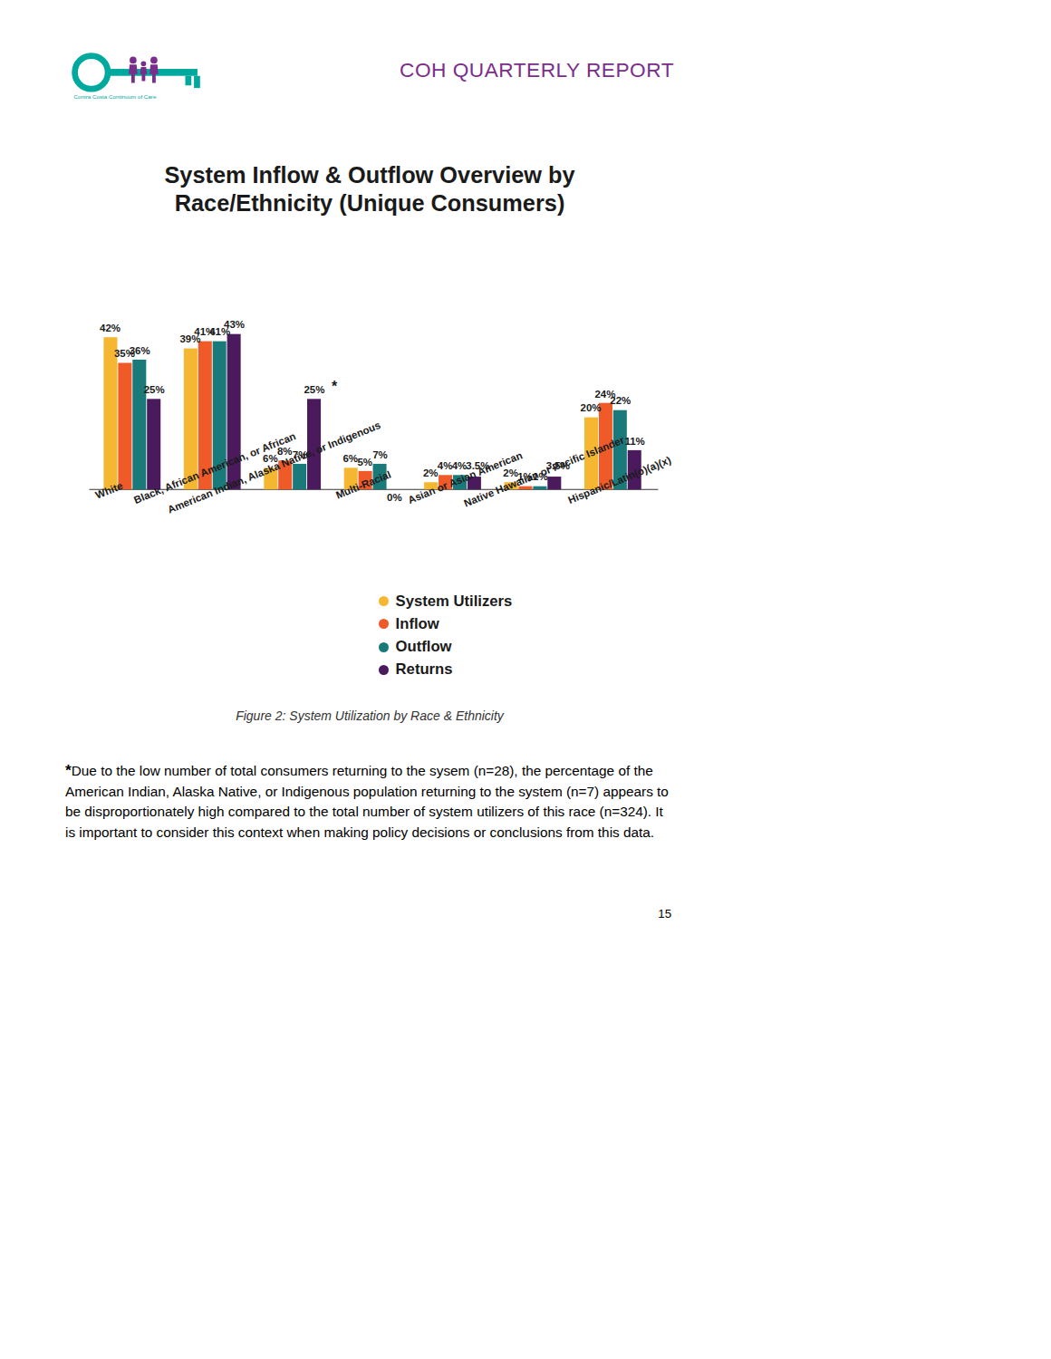Contra Costa Continuum of Care
COH QUARTERLY REPORT
System Inflow & Outflow Overview by Race/Ethnicity (Unique Consumers)
42% 35% 36% 25% 39% 41% 41% 43% 6% 8% 7% 25% * 6% 5% 7% 0% 2% 4% 4% 3.5% 2% 1% 1% 3.5% 20% 24% 22% 11% White Black, African American, or African American Indian, Alaska Native, or Indigenous Multi-Racial Asian or Asian American Native Hawaiian or Pacific Islander Hispanic/Latin(o)(a)(x)
System Utilizers
Inflow
Outflow
Returns
Figure 2: System Utilization by Race & Ethnicity
*Due to the low number of total consumers returning to the sysem (n=28), the percentage of the American Indian, Alaska Native, or Indigenous population returning to the system (n=7) appears to be disproportionately high compared to the total number of system utilizers of this race (n=324). It is important to consider this context when making policy decisions or conclusions from this data.
15